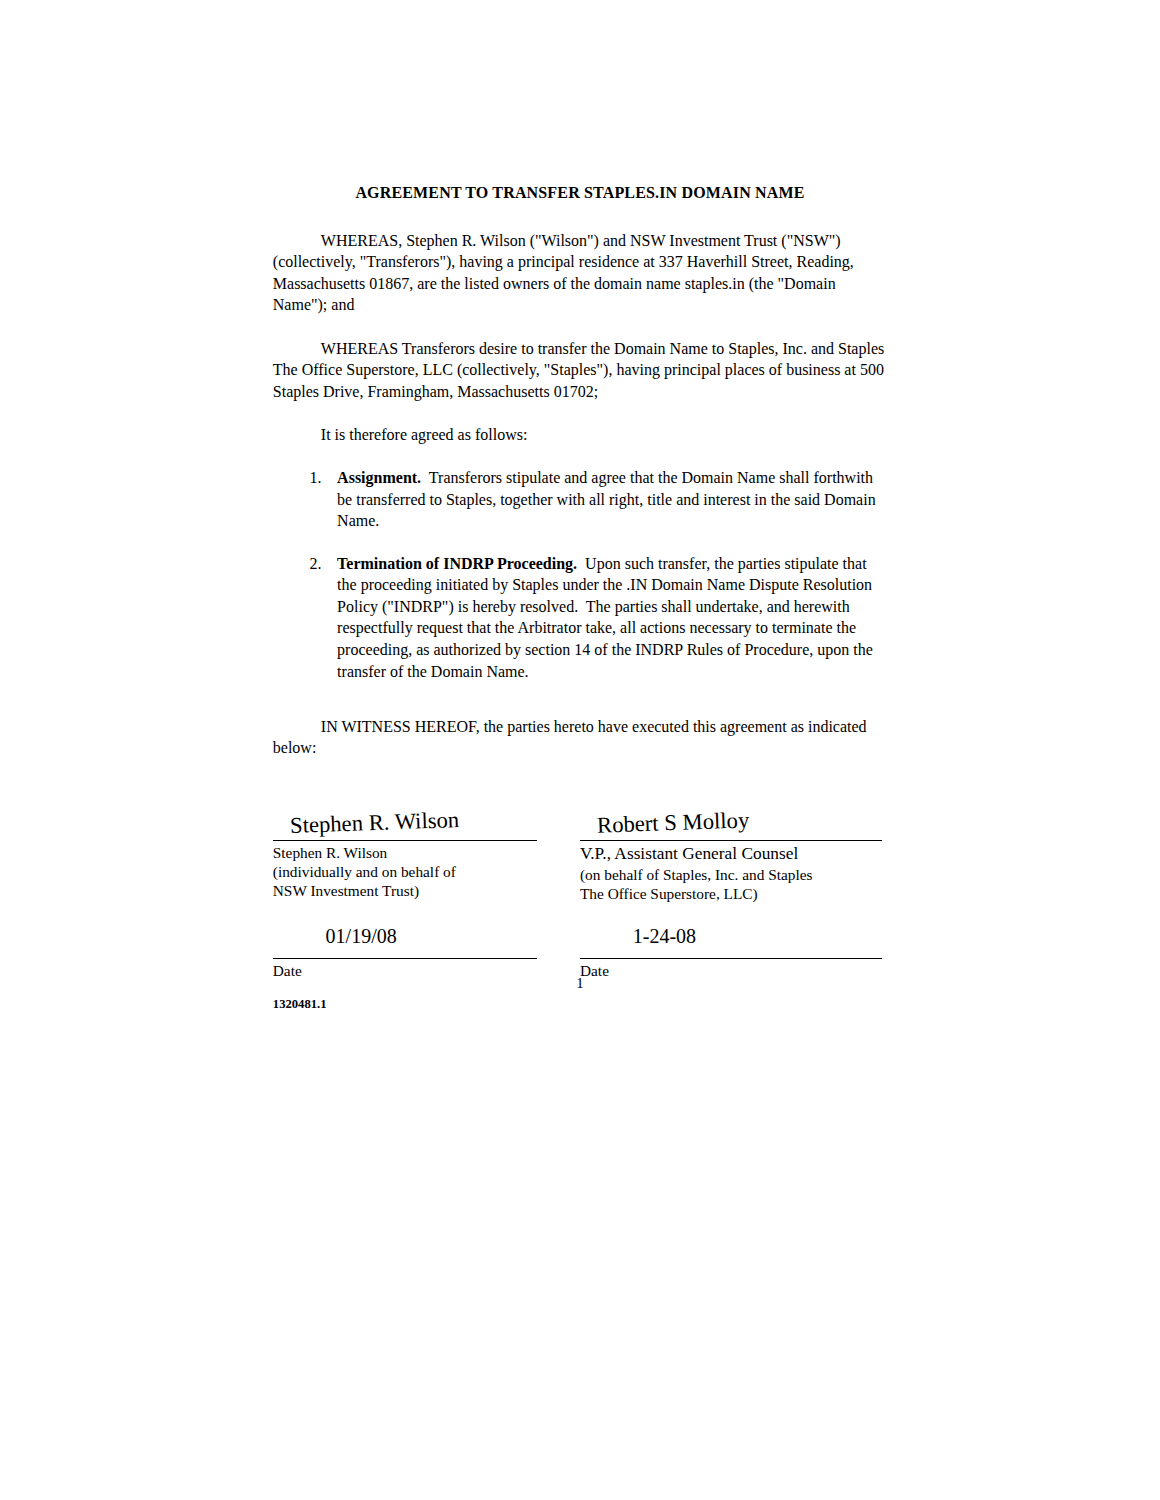Agreement to Transfer Staples.in Domain Name
WHEREAS, Stephen R. Wilson ("Wilson") and NSW Investment Trust ("NSW") (collectively, "Transferors"), having a principal residence at 337 Haverhill Street, Reading, Massachusetts 01867, are the listed owners of the domain name staples.in (the "Domain Name"); and
WHEREAS Transferors desire to transfer the Domain Name to Staples, Inc. and Staples The Office Superstore, LLC (collectively, "Staples"), having principal places of business at 500 Staples Drive, Framingham, Massachusetts 01702;
It is therefore agreed as follows:
Assignment. Transferors stipulate and agree that the Domain Name shall forthwith be transferred to Staples, together with all right, title and interest in the said Domain Name.
Termination of INDRP Proceeding. Upon such transfer, the parties stipulate that the proceeding initiated by Staples under the .IN Domain Name Dispute Resolution Policy ("INDRP") is hereby resolved. The parties shall undertake, and herewith respectfully request that the Arbitrator take, all actions necessary to terminate the proceeding, as authorized by section 14 of the INDRP Rules of Procedure, upon the transfer of the Domain Name.
IN WITNESS HEREOF, the parties hereto have executed this agreement as indicated below:
| Stephen R. Wilson Stephen R. Wilson (individually and on behalf of NSW Investment Trust) | Robert S Molloy V.P., Assistant General Counsel (on behalf of Staples, Inc. and Staples The Office Superstore, LLC) |
| 01/19/08 Date | 1-24-08 Date |
1
1320481.1